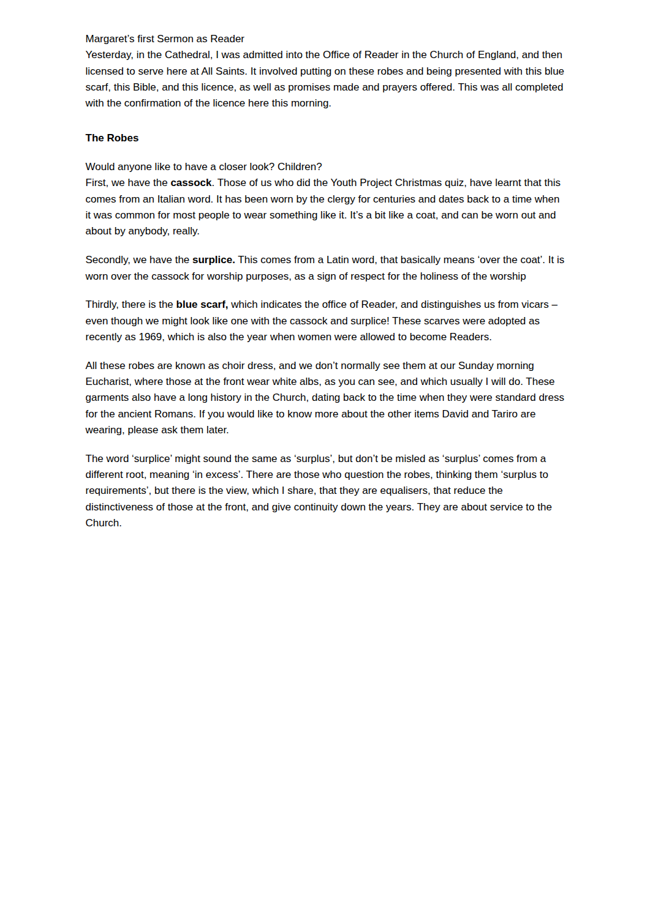Margaret’s first Sermon as Reader
Yesterday, in the Cathedral, I was admitted into the Office of Reader in the Church of England, and then licensed to serve here at All Saints. It involved putting on these robes and being presented with this blue scarf, this Bible, and this licence, as well as promises made and prayers offered. This was all completed with the confirmation of the licence here this morning.
The Robes
Would anyone like to have a closer look? Children?
First, we have the cassock. Those of us who did the Youth Project Christmas quiz, have learnt that this comes from an Italian word. It has been worn by the clergy for centuries and dates back to a time when it was common for most people to wear something like it. It’s a bit like a coat, and can be worn out and about by anybody, really.
Secondly, we have the surplice. This comes from a Latin word, that basically means ‘over the coat’. It is worn over the cassock for worship purposes, as a sign of respect for the holiness of the worship
Thirdly, there is the blue scarf, which indicates the office of Reader, and distinguishes us from vicars – even though we might look like one with the cassock and surplice! These scarves were adopted as recently as 1969, which is also the year when women were allowed to become Readers.
All these robes are known as choir dress, and we don’t normally see them at our Sunday morning Eucharist, where those at the front wear white albs, as you can see, and which usually I will do. These garments also have a long history in the Church, dating back to the time when they were standard dress for the ancient Romans. If you would like to know more about the other items David and Tariro are wearing, please ask them later.
The word ‘surplice’ might sound the same as ‘surplus’, but don’t be misled as ‘surplus’ comes from a different root, meaning ‘in excess’. There are those who question the robes, thinking them ‘surplus to requirements’, but there is the view, which I share, that they are equalisers, that reduce the distinctiveness of those at the front, and give continuity down the years. They are about service to the Church.